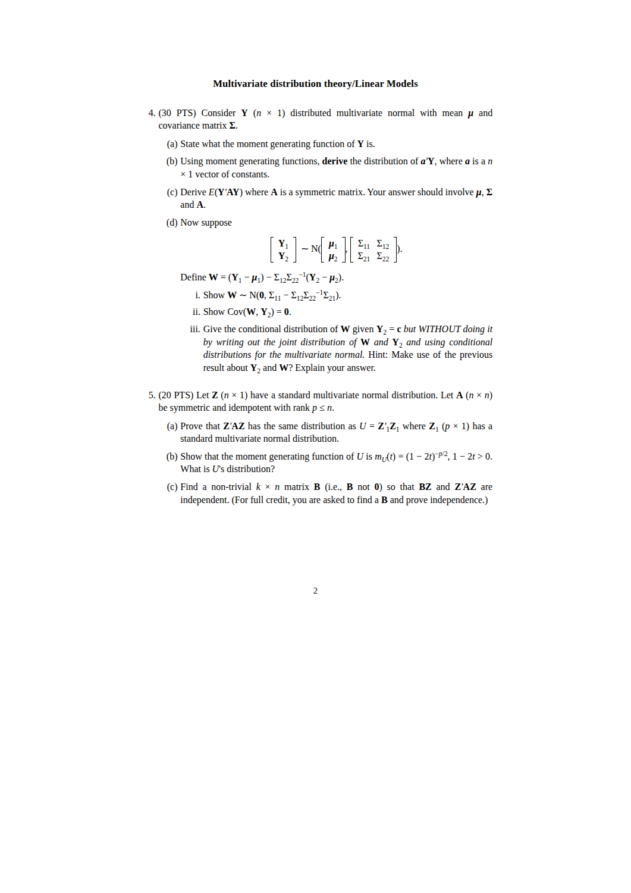Multivariate distribution theory/Linear Models
4. (30 PTS) Consider Y (n × 1) distributed multivariate normal with mean μ and covariance matrix Σ.
(a) State what the moment generating function of Y is.
(b) Using moment generating functions, derive the distribution of a′Y, where a is a n × 1 vector of constants.
(c) Derive E(Y′AY) where A is a symmetric matrix. Your answer should involve μ, Σ and A.
(d) Now suppose
| Y 1 |
| Y 2 |
∼ N(
| μ 1 |
| μ 2 |
,
| Σ 11 | Σ 12 |
| Σ 21 | Σ 22 |
). Define W = (Y1 − μ1) − Σ12Σ22−1(Y2 − μ2).
i. Show W ∼ N(0, Σ11 − Σ12Σ22−1Σ21).
ii. Show Cov(W, Y2) = 0.
iii. Give the conditional distribution of W given Y2 = c but WITHOUT doing it by writing out the joint distribution of W and Y2 and using conditional distributions for the multivariate normal. Hint: Make use of the previous result about Y2 and W? Explain your answer.
5. (20 PTS) Let Z (n × 1) have a standard multivariate normal distribution. Let A (n × n) be symmetric and idempotent with rank p ≤ n.
(a) Prove that Z′AZ has the same distribution as U = Z′1Z1 where Z1 (p × 1) has a standard multivariate normal distribution.
(b) Show that the moment generating function of U is mU(t) = (1 − 2t)−p/2, 1 − 2t > 0. What is U's distribution?
(c) Find a non-trivial k × n matrix B (i.e., B not 0) so that BZ and Z′AZ are independent. (For full credit, you are asked to find a B and prove independence.)
2